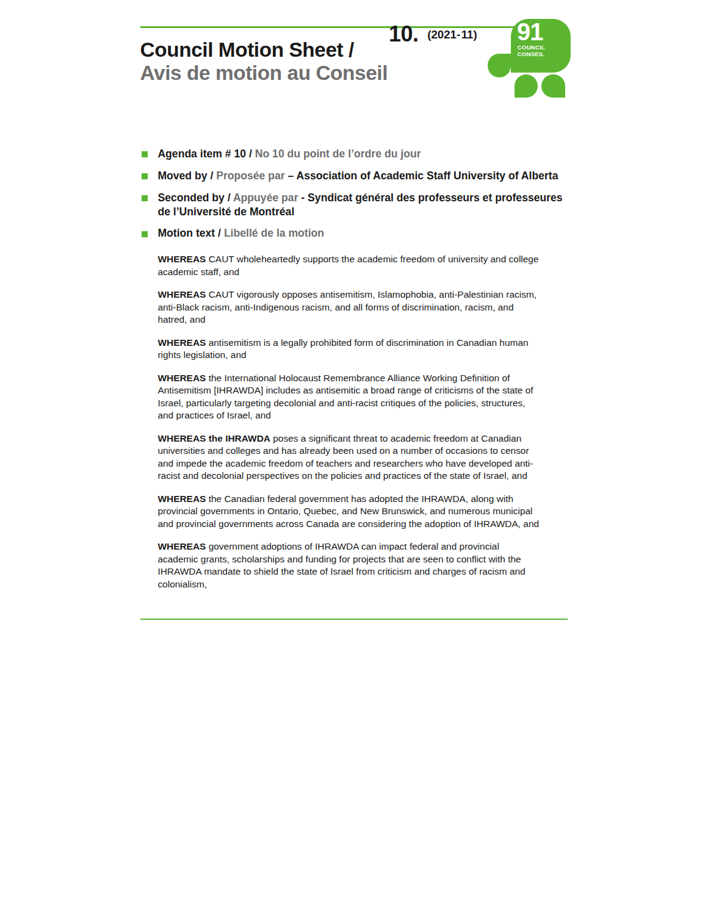10.
(2021- 11)
91
COUNCIL
CONSEIL
Council Motion Sheet /
Avis de motion au Conseil
Agenda item # 10 / No 10 du point de l’ordre du jour
Moved by / Proposée par – Association of Academic Staff University of Alberta
Seconded by / Appuyée par - Syndicat général des professeurs et professeures de l’Université de Montréal
Motion text / Libellé de la motion
WHEREAS CAUT wholeheartedly supports the academic freedom of university and college academic staff, and
WHEREAS CAUT vigorously opposes antisemitism, Islamophobia, anti-Palestinian racism, anti-Black racism, anti-Indigenous racism, and all forms of discrimination, racism, and hatred, and
WHEREAS antisemitism is a legally prohibited form of discrimination in Canadian human rights legislation, and
WHEREAS the International Holocaust Remembrance Alliance Working Definition of Antisemitism [IHRAWDA] includes as antisemitic a broad range of criticisms of the state of Israel, particularly targeting decolonial and anti-racist critiques of the policies, structures, and practices of Israel, and
WHEREAS the IHRAWDA poses a significant threat to academic freedom at Canadian universities and colleges and has already been used on a number of occasions to censor and impede the academic freedom of teachers and researchers who have developed anti-racist and decolonial perspectives on the policies and practices of the state of Israel, and
WHEREAS the Canadian federal government has adopted the IHRAWDA, along with provincial governments in Ontario, Quebec, and New Brunswick, and numerous municipal and provincial governments across Canada are considering the adoption of IHRAWDA, and
WHEREAS government adoptions of IHRAWDA can impact federal and provincial academic grants, scholarships and funding for projects that are seen to conflict with the IHRAWDA mandate to shield the state of Israel from criticism and charges of racism and colonialism,